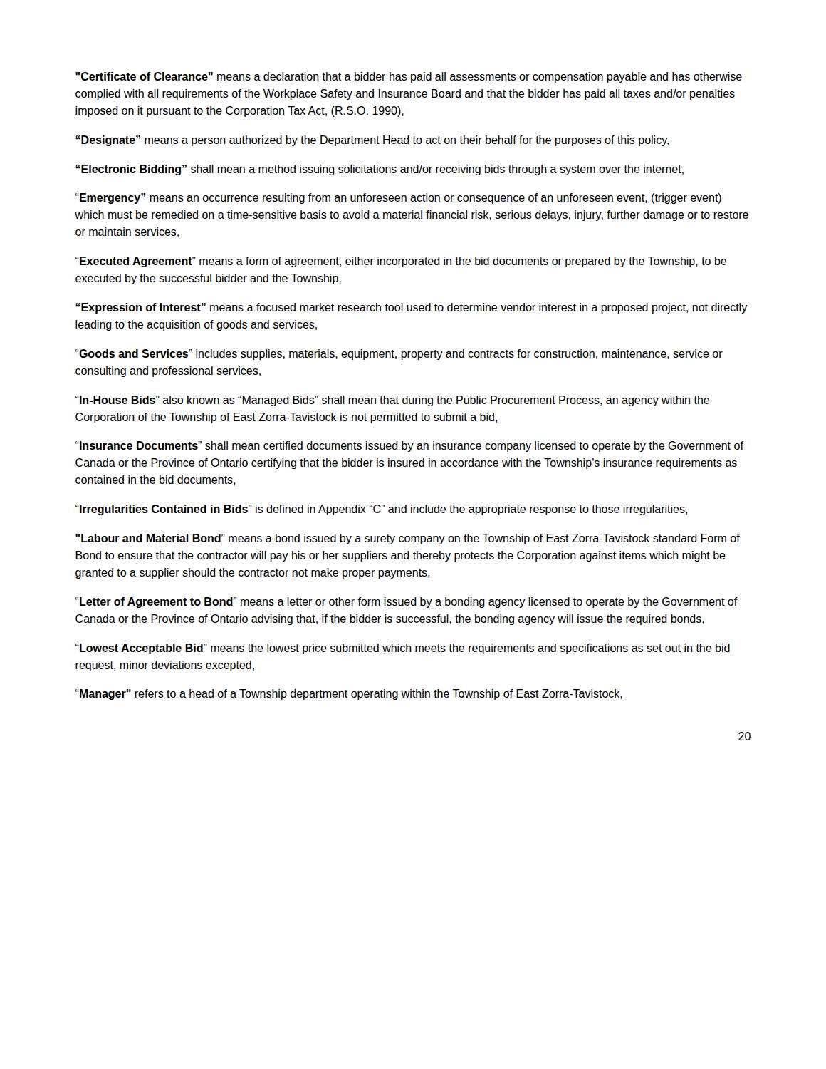"Certificate of Clearance" means a declaration that a bidder has paid all assessments or compensation payable and has otherwise complied with all requirements of the Workplace Safety and Insurance Board and that the bidder has paid all taxes and/or penalties imposed on it pursuant to the Corporation Tax Act, (R.S.O. 1990),
“Designate” means a person authorized by the Department Head to act on their behalf for the purposes of this policy,
“Electronic Bidding” shall mean a method issuing solicitations and/or receiving bids through a system over the internet,
“Emergency” means an occurrence resulting from an unforeseen action or consequence of an unforeseen event, (trigger event) which must be remedied on a time-sensitive basis to avoid a material financial risk, serious delays, injury, further damage or to restore or maintain services,
“Executed Agreement” means a form of agreement, either incorporated in the bid documents or prepared by the Township, to be executed by the successful bidder and the Township,
“Expression of Interest” means a focused market research tool used to determine vendor interest in a proposed project, not directly leading to the acquisition of goods and services,
“Goods and Services” includes supplies, materials, equipment, property and contracts for construction, maintenance, service or consulting and professional services,
“In-House Bids” also known as “Managed Bids” shall mean that during the Public Procurement Process, an agency within the Corporation of the Township of East Zorra-Tavistock is not permitted to submit a bid,
“Insurance Documents” shall mean certified documents issued by an insurance company licensed to operate by the Government of Canada or the Province of Ontario certifying that the bidder is insured in accordance with the Township’s insurance requirements as contained in the bid documents,
“Irregularities Contained in Bids” is defined in Appendix “C” and include the appropriate response to those irregularities,
"Labour and Material Bond” means a bond issued by a surety company on the Township of East Zorra-Tavistock standard Form of Bond to ensure that the contractor will pay his or her suppliers and thereby protects the Corporation against items which might be granted to a supplier should the contractor not make proper payments,
“Letter of Agreement to Bond” means a letter or other form issued by a bonding agency licensed to operate by the Government of Canada or the Province of Ontario advising that, if the bidder is successful, the bonding agency will issue the required bonds,
“Lowest Acceptable Bid” means the lowest price submitted which meets the requirements and specifications as set out in the bid request, minor deviations excepted,
“Manager" refers to a head of a Township department operating within the Township of East Zorra-Tavistock,
20